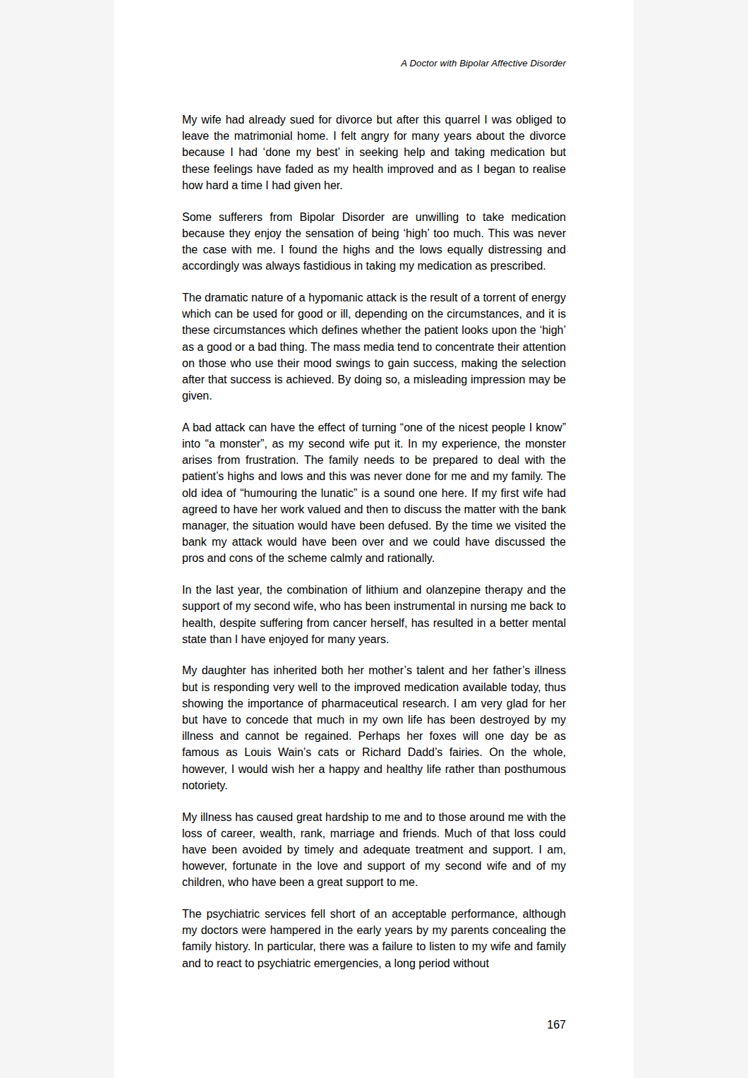A Doctor with Bipolar Affective Disorder
My wife had already sued for divorce but after this quarrel I was obliged to leave the matrimonial home. I felt angry for many years about the divorce because I had ‘done my best’ in seeking help and taking medication but these feelings have faded as my health improved and as I began to realise how hard a time I had given her.
Some sufferers from Bipolar Disorder are unwilling to take medication because they enjoy the sensation of being ‘high’ too much. This was never the case with me. I found the highs and the lows equally distressing and accordingly was always fastidious in taking my medication as prescribed.
The dramatic nature of a hypomanic attack is the result of a torrent of energy which can be used for good or ill, depending on the circumstances, and it is these circumstances which defines whether the patient looks upon the ‘high’ as a good or a bad thing. The mass media tend to concentrate their attention on those who use their mood swings to gain success, making the selection after that success is achieved. By doing so, a misleading impression may be given.
A bad attack can have the effect of turning “one of the nicest people I know” into “a monster”, as my second wife put it. In my experience, the monster arises from frustration. The family needs to be prepared to deal with the patient’s highs and lows and this was never done for me and my family. The old idea of “humouring the lunatic” is a sound one here. If my first wife had agreed to have her work valued and then to discuss the matter with the bank manager, the situation would have been defused. By the time we visited the bank my attack would have been over and we could have discussed the pros and cons of the scheme calmly and rationally.
In the last year, the combination of lithium and olanzepine therapy and the support of my second wife, who has been instrumental in nursing me back to health, despite suffering from cancer herself, has resulted in a better mental state than I have enjoyed for many years.
My daughter has inherited both her mother’s talent and her father’s illness but is responding very well to the improved medication available today, thus showing the importance of pharmaceutical research. I am very glad for her but have to concede that much in my own life has been destroyed by my illness and cannot be regained. Perhaps her foxes will one day be as famous as Louis Wain’s cats or Richard Dadd’s fairies. On the whole, however, I would wish her a happy and healthy life rather than posthumous notoriety.
My illness has caused great hardship to me and to those around me with the loss of career, wealth, rank, marriage and friends. Much of that loss could have been avoided by timely and adequate treatment and support. I am, however, fortunate in the love and support of my second wife and of my children, who have been a great support to me.
The psychiatric services fell short of an acceptable performance, although my doctors were hampered in the early years by my parents concealing the family history. In particular, there was a failure to listen to my wife and family and to react to psychiatric emergencies, a long period without
167